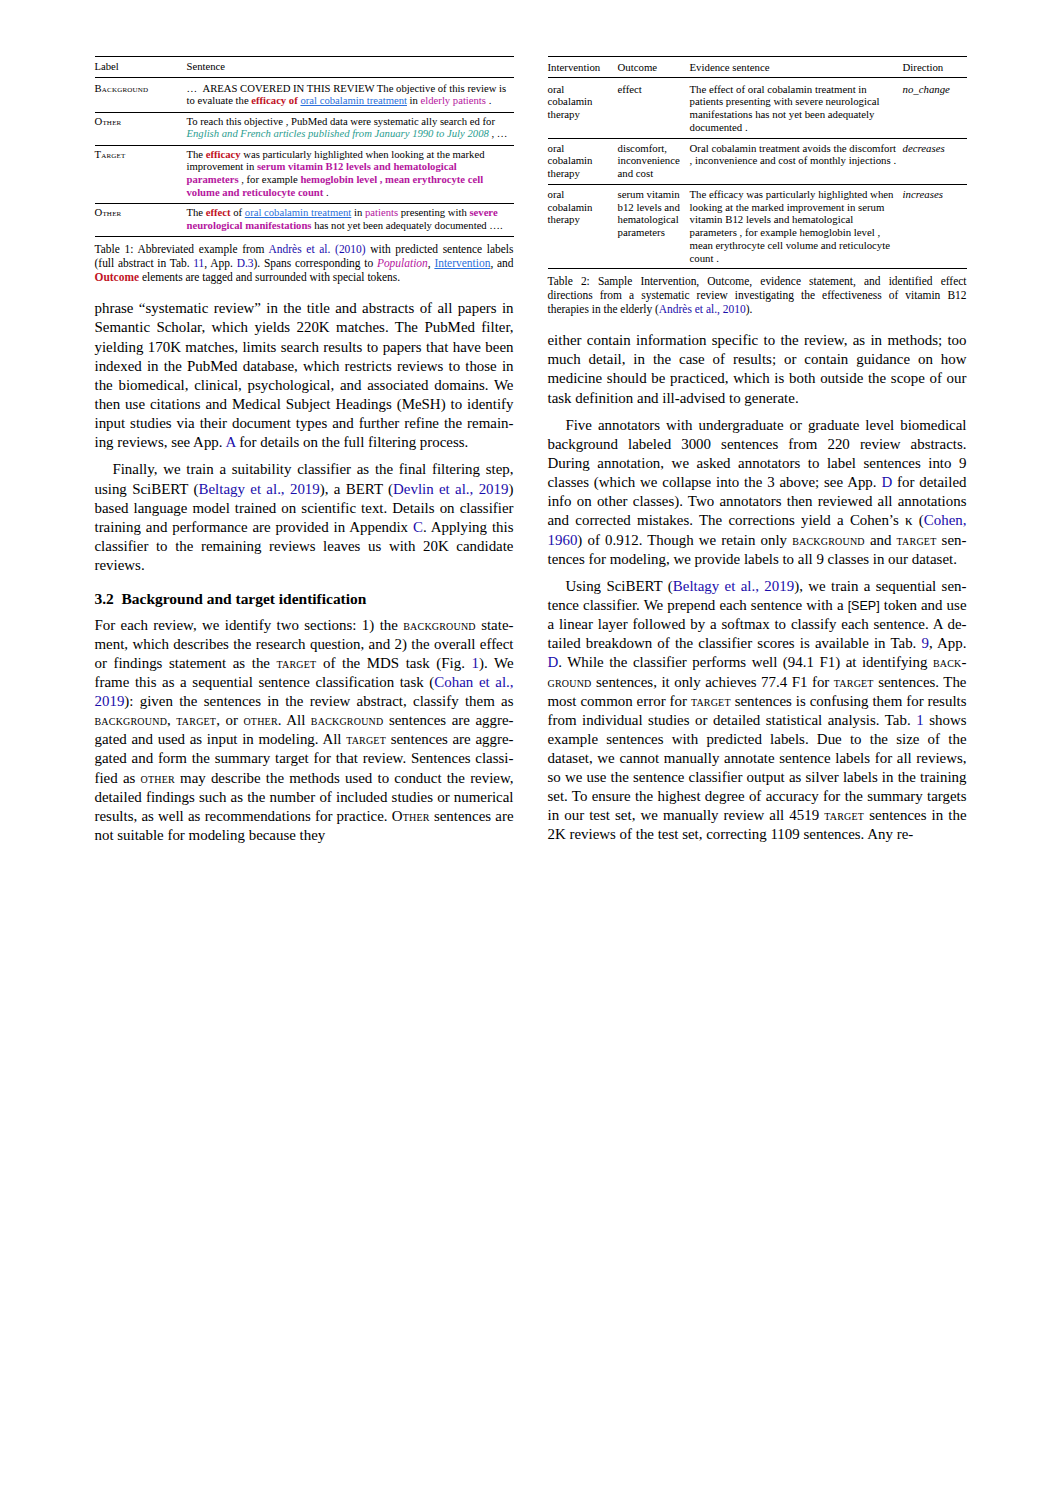| Label | Sentence |
| --- | --- |
| Background | … AREAS COVERED IN THIS REVIEW The objective of this review is to evaluate the efficacy of oral cobalamin treatment in elderly patients . |
| Other | To reach this objective , PubMed data were systematic ally search ed for English and French articles published from January 1990 to July 2008 , … |
| Target | The efficacy was particularly highlighted when looking at the marked improvement in serum vitamin B12 levels and hematological parameters , for example hemoglobin level , mean erythrocyte cell volume and reticulocyte count . |
| Other | The effect of oral cobalamin treatment in patients presenting with severe neurological manifestations has not yet been adequately documented …. |
Table 1: Abbreviated example from Andrès et al. (2010) with predicted sentence labels (full abstract in Tab. 11, App. D.3). Spans corresponding to Population, Intervention, and Outcome elements are tagged and surrounded with special tokens.
phrase “systematic review” in the title and abstracts of all papers in Semantic Scholar, which yields 220K matches. The PubMed filter, yielding 170K matches, limits search results to papers that have been indexed in the PubMed database, which restricts reviews to those in the biomedical, clinical, psychological, and associated domains. We then use citations and Medical Subject Headings (MeSH) to identify input studies via their document types and further refine the remaining reviews, see App. A for details on the full filtering process.
Finally, we train a suitability classifier as the final filtering step, using SciBERT (Beltagy et al., 2019), a BERT (Devlin et al., 2019) based language model trained on scientific text. Details on classifier training and performance are provided in Appendix C. Applying this classifier to the remaining reviews leaves us with 20K candidate reviews.
3.2 Background and target identification
For each review, we identify two sections: 1) the background statement, which describes the research question, and 2) the overall effect or findings statement as the target of the MDS task (Fig. 1). We frame this as a sequential sentence classification task (Cohan et al., 2019): given the sentences in the review abstract, classify them as background, target, or other. All background sentences are aggregated and used as input in modeling. All target sentences are aggregated and form the summary target for that review. Sentences classified as other may describe the methods used to conduct the review, detailed findings such as the number of included studies or numerical results, as well as recommendations for practice. Other sentences are not suitable for modeling because they
| Intervention | Outcome | Evidence sentence | Direction |
| --- | --- | --- | --- |
| oral cobalamin therapy | effect | The effect of oral cobalamin treatment in patients presenting with severe neurological manifestations has not yet been adequately documented . | no_change |
| oral cobalamin therapy | discomfort, inconvenience and cost | Oral cobalamin treatment avoids the discomfort , inconvenience and cost of monthly injections . | decreases |
| oral cobalamin therapy | serum vitamin b12 levels and hematological parameters | The efficacy was particularly highlighted when looking at the marked improvement in serum vitamin B12 levels and hematological parameters , for example hemoglobin level , mean erythrocyte cell volume and reticulocyte count . | increases |
Table 2: Sample Intervention, Outcome, evidence statement, and identified effect directions from a systematic review investigating the effectiveness of vitamin B12 therapies in the elderly (Andrès et al., 2010).
either contain information specific to the review, as in methods; too much detail, in the case of results; or contain guidance on how medicine should be practiced, which is both outside the scope of our task definition and ill-advised to generate.
Five annotators with undergraduate or graduate level biomedical background labeled 3000 sentences from 220 review abstracts. During annotation, we asked annotators to label sentences into 9 classes (which we collapse into the 3 above; see App. D for detailed info on other classes). Two annotators then reviewed all annotations and corrected mistakes. The corrections yield a Cohen’s κ (Cohen, 1960) of 0.912. Though we retain only background and target sentences for modeling, we provide labels to all 9 classes in our dataset.
Using SciBERT (Beltagy et al., 2019), we train a sequential sentence classifier. We prepend each sentence with a [SEP] token and use a linear layer followed by a softmax to classify each sentence. A detailed breakdown of the classifier scores is available in Tab. 9, App. D. While the classifier performs well (94.1 F1) at identifying background sentences, it only achieves 77.4 F1 for target sentences. The most common error for target sentences is confusing them for results from individual studies or detailed statistical analysis. Tab. 1 shows example sentences with predicted labels. Due to the size of the dataset, we cannot manually annotate sentence labels for all reviews, so we use the sentence classifier output as silver labels in the training set. To ensure the highest degree of accuracy for the summary targets in our test set, we manually review all 4519 target sentences in the 2K reviews of the test set, correcting 1109 sentences. Any re-